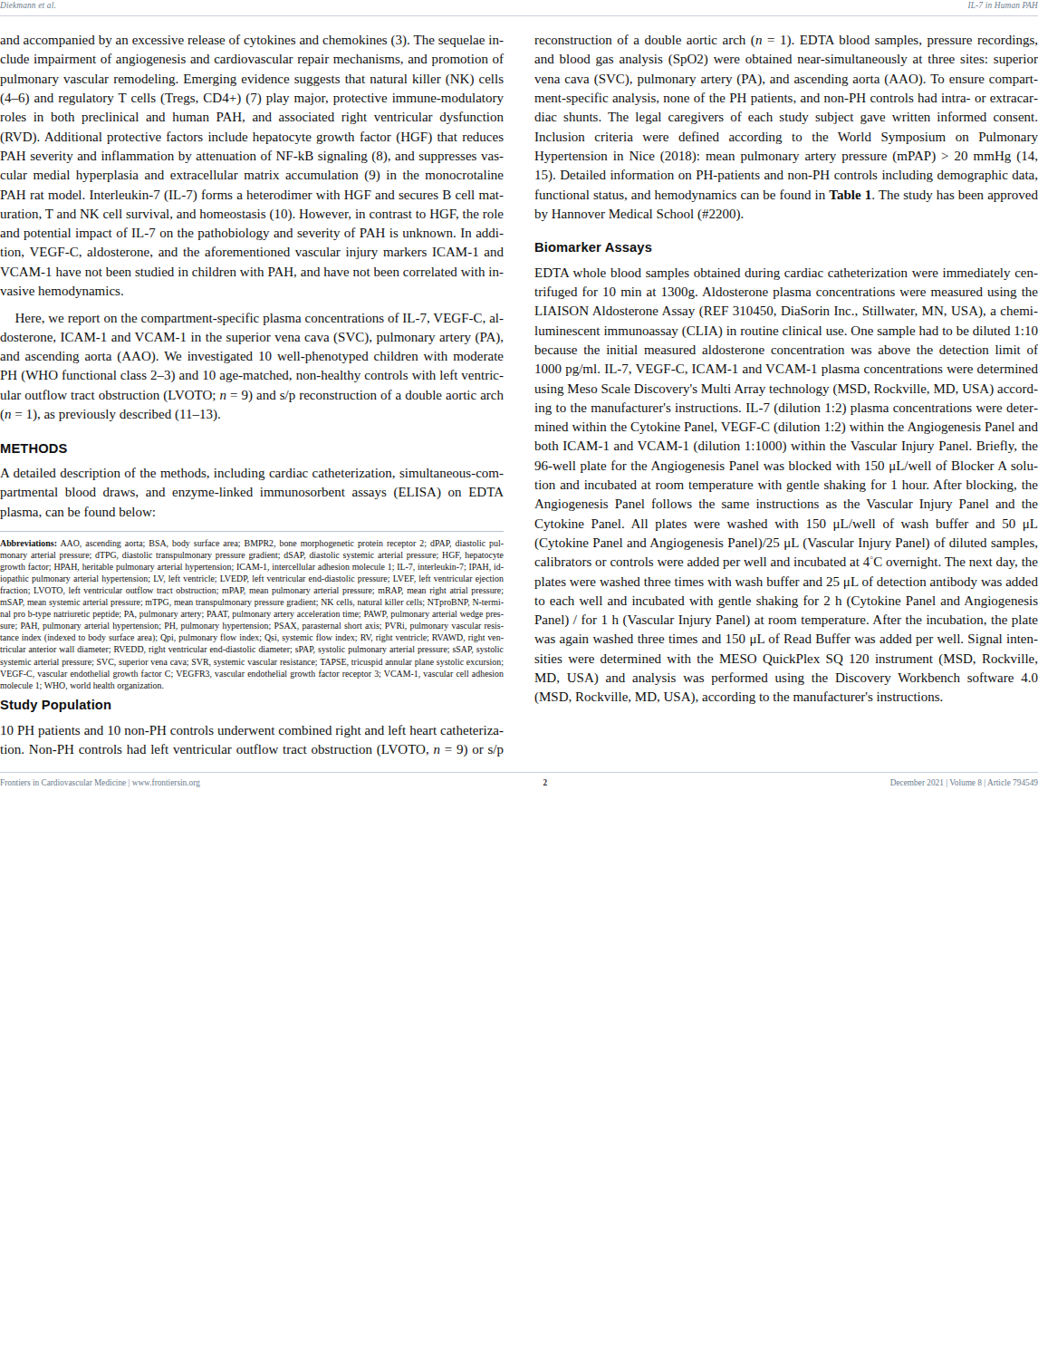Diekmann et al.
IL-7 in Human PAH
and accompanied by an excessive release of cytokines and chemokines (3). The sequelae include impairment of angiogenesis and cardiovascular repair mechanisms, and promotion of pulmonary vascular remodeling. Emerging evidence suggests that natural killer (NK) cells (4–6) and regulatory T cells (Tregs, CD4+) (7) play major, protective immune-modulatory roles in both preclinical and human PAH, and associated right ventricular dysfunction (RVD). Additional protective factors include hepatocyte growth factor (HGF) that reduces PAH severity and inflammation by attenuation of NF-kB signaling (8), and suppresses vascular medial hyperplasia and extracellular matrix accumulation (9) in the monocrotaline PAH rat model. Interleukin-7 (IL-7) forms a heterodimer with HGF and secures B cell maturation, T and NK cell survival, and homeostasis (10). However, in contrast to HGF, the role and potential impact of IL-7 on the pathobiology and severity of PAH is unknown. In addition, VEGF-C, aldosterone, and the aforementioned vascular injury markers ICAM-1 and VCAM-1 have not been studied in children with PAH, and have not been correlated with invasive hemodynamics.
Here, we report on the compartment-specific plasma concentrations of IL-7, VEGF-C, aldosterone, ICAM-1 and VCAM-1 in the superior vena cava (SVC), pulmonary artery (PA), and ascending aorta (AAO). We investigated 10 well-phenotyped children with moderate PH (WHO functional class 2–3) and 10 age-matched, non-healthy controls with left ventricular outflow tract obstruction (LVOTO; n = 9) and s/p reconstruction of a double aortic arch (n = 1), as previously described (11–13).
METHODS
A detailed description of the methods, including cardiac catheterization, simultaneous-compartmental blood draws, and enzyme-linked immunosorbent assays (ELISA) on EDTA plasma, can be found below:
Abbreviations: AAO, ascending aorta; BSA, body surface area; BMPR2, bone morphogenetic protein receptor 2; dPAP, diastolic pulmonary arterial pressure; dTPG, diastolic transpulmonary pressure gradient; dSAP, diastolic systemic arterial pressure; HGF, hepatocyte growth factor; HPAH, heritable pulmonary arterial hypertension; ICAM-1, intercellular adhesion molecule 1; IL-7, interleukin-7; IPAH, idiopathic pulmonary arterial hypertension; LV, left ventricle; LVEDP, left ventricular end-diastolic pressure; LVEF, left ventricular ejection fraction; LVOTO, left ventricular outflow tract obstruction; mPAP, mean pulmonary arterial pressure; mRAP, mean right atrial pressure; mSAP, mean systemic arterial pressure; mTPG, mean transpulmonary pressure gradient; NK cells, natural killer cells; NTproBNP, N-terminal pro b-type natriuretic peptide; PA, pulmonary artery; PAAT, pulmonary artery acceleration time; PAWP, pulmonary arterial wedge pressure; PAH, pulmonary arterial hypertension; PH, pulmonary hypertension; PSAX, parasternal short axis; PVRi, pulmonary vascular resistance index (indexed to body surface area); Qpi, pulmonary flow index; Qsi, systemic flow index; RV, right ventricle; RVAWD, right ventricular anterior wall diameter; RVEDD, right ventricular end-diastolic diameter; sPAP, systolic pulmonary arterial pressure; sSAP, systolic systemic arterial pressure; SVC, superior vena cava; SVR, systemic vascular resistance; TAPSE, tricuspid annular plane systolic excursion; VEGF-C, vascular endothelial growth factor C; VEGFR3, vascular endothelial growth factor receptor 3; VCAM-1, vascular cell adhesion molecule 1; WHO, world health organization.
Study Population
10 PH patients and 10 non-PH controls underwent combined right and left heart catheterization. Non-PH controls had left ventricular outflow tract obstruction (LVOTO, n = 9) or s/p reconstruction of a double aortic arch (n = 1). EDTA blood samples, pressure recordings, and blood gas analysis (SpO2) were obtained near-simultaneously at three sites: superior vena cava (SVC), pulmonary artery (PA), and ascending aorta (AAO). To ensure compartment-specific analysis, none of the PH patients, and non-PH controls had intra- or extracardiac shunts. The legal caregivers of each study subject gave written informed consent. Inclusion criteria were defined according to the World Symposium on Pulmonary Hypertension in Nice (2018): mean pulmonary artery pressure (mPAP) > 20 mmHg (14, 15). Detailed information on PH-patients and non-PH controls including demographic data, functional status, and hemodynamics can be found in Table 1. The study has been approved by Hannover Medical School (#2200).
Biomarker Assays
EDTA whole blood samples obtained during cardiac catheterization were immediately centrifuged for 10 min at 1300g. Aldosterone plasma concentrations were measured using the LIAISON Aldosterone Assay (REF 310450, DiaSorin Inc., Stillwater, MN, USA), a chemiluminescent immunoassay (CLIA) in routine clinical use. One sample had to be diluted 1:10 because the initial measured aldosterone concentration was above the detection limit of 1000 pg/ml. IL-7, VEGF-C, ICAM-1 and VCAM-1 plasma concentrations were determined using Meso Scale Discovery's Multi Array technology (MSD, Rockville, MD, USA) according to the manufacturer's instructions. IL-7 (dilution 1:2) plasma concentrations were determined within the Cytokine Panel, VEGF-C (dilution 1:2) within the Angiogenesis Panel and both ICAM-1 and VCAM-1 (dilution 1:1000) within the Vascular Injury Panel. Briefly, the 96-well plate for the Angiogenesis Panel was blocked with 150 μL/well of Blocker A solution and incubated at room temperature with gentle shaking for 1 hour. After blocking, the Angiogenesis Panel follows the same instructions as the Vascular Injury Panel and the Cytokine Panel. All plates were washed with 150 μL/well of wash buffer and 50 μL (Cytokine Panel and Angiogenesis Panel)/25 μL (Vascular Injury Panel) of diluted samples, calibrators or controls were added per well and incubated at 4◦C overnight. The next day, the plates were washed three times with wash buffer and 25 μL of detection antibody was added to each well and incubated with gentle shaking for 2 h (Cytokine Panel and Angiogenesis Panel) / for 1 h (Vascular Injury Panel) at room temperature. After the incubation, the plate was again washed three times and 150 μL of Read Buffer was added per well. Signal intensities were determined with the MESO QuickPlex SQ 120 instrument (MSD, Rockville, MD, USA) and analysis was performed using the Discovery Workbench software 4.0 (MSD, Rockville, MD, USA), according to the manufacturer's instructions.
Frontiers in Cardiovascular Medicine | www.frontiersin.org
2
December 2021 | Volume 8 | Article 794549